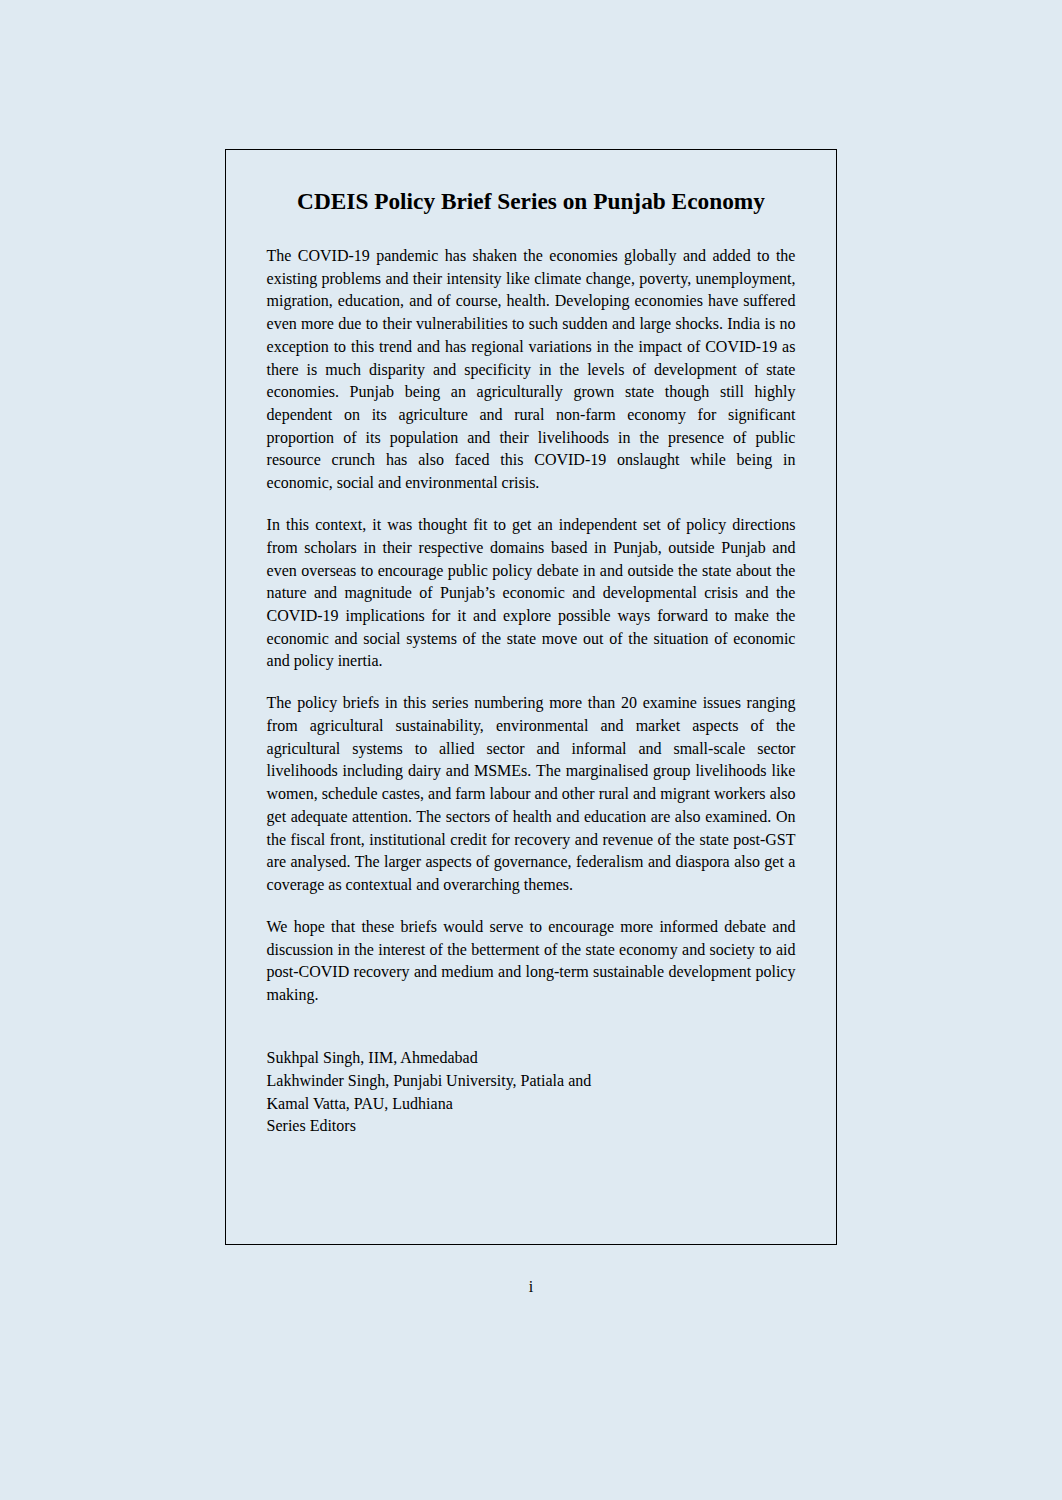CDEIS Policy Brief Series on Punjab Economy
The COVID-19 pandemic has shaken the economies globally and added to the existing problems and their intensity like climate change, poverty, unemployment, migration, education, and of course, health. Developing economies have suffered even more due to their vulnerabilities to such sudden and large shocks. India is no exception to this trend and has regional variations in the impact of COVID-19 as there is much disparity and specificity in the levels of development of state economies. Punjab being an agriculturally grown state though still highly dependent on its agriculture and rural non-farm economy for significant proportion of its population and their livelihoods in the presence of public resource crunch has also faced this COVID-19 onslaught while being in economic, social and environmental crisis.
In this context, it was thought fit to get an independent set of policy directions from scholars in their respective domains based in Punjab, outside Punjab and even overseas to encourage public policy debate in and outside the state about the nature and magnitude of Punjab’s economic and developmental crisis and the COVID-19 implications for it and explore possible ways forward to make the economic and social systems of the state move out of the situation of economic and policy inertia.
The policy briefs in this series numbering more than 20 examine issues ranging from agricultural sustainability, environmental and market aspects of the agricultural systems to allied sector and informal and small-scale sector livelihoods including dairy and MSMEs. The marginalised group livelihoods like women, schedule castes, and farm labour and other rural and migrant workers also get adequate attention. The sectors of health and education are also examined. On the fiscal front, institutional credit for recovery and revenue of the state post-GST are analysed. The larger aspects of governance, federalism and diaspora also get a coverage as contextual and overarching themes.
We hope that these briefs would serve to encourage more informed debate and discussion in the interest of the betterment of the state economy and society to aid post-COVID recovery and medium and long-term sustainable development policy making.
Sukhpal Singh, IIM, Ahmedabad
Lakhwinder Singh, Punjabi University, Patiala and
Kamal Vatta, PAU, Ludhiana
Series Editors
i